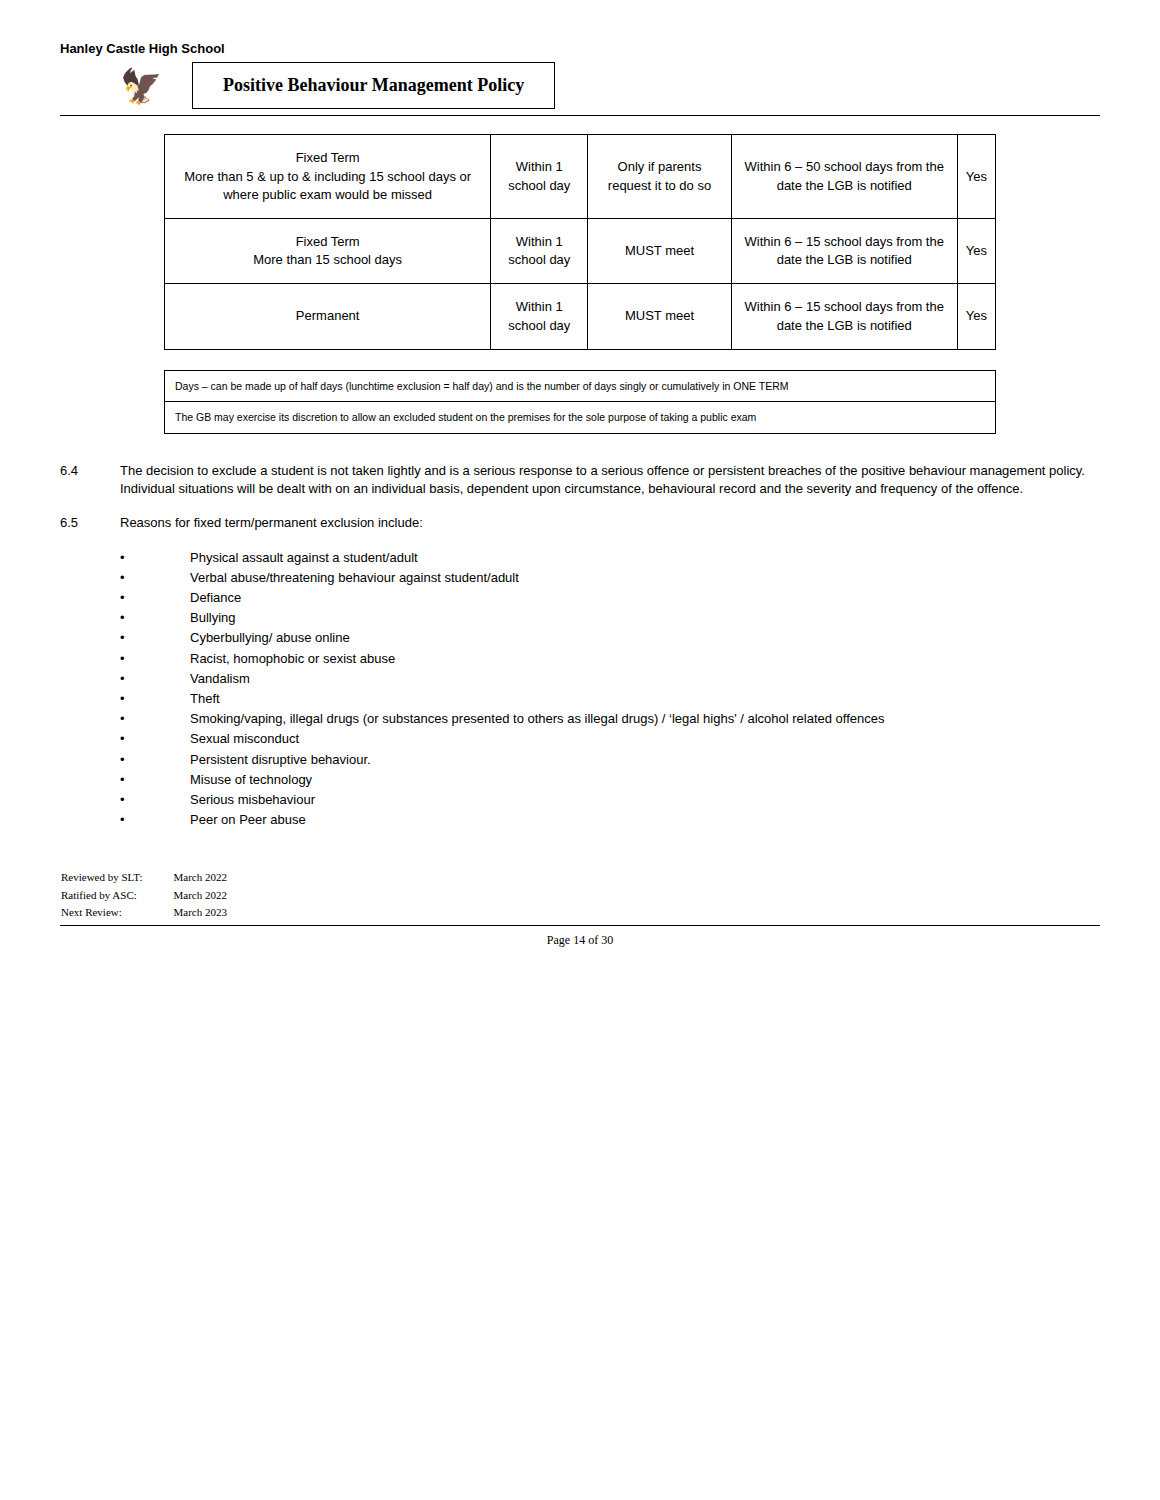Hanley Castle High School
🦅
Positive Behaviour Management Policy
| Fixed Term More than 5 & up to & including 15 school days or where public exam would be missed | Within 1 school day | Only if parents request it to do so | Within 6 – 50 school days from the date the LGB is notified | Yes |
| Fixed Term More than 15 school days | Within 1 school day | MUST meet | Within 6 – 15 school days from the date the LGB is notified | Yes |
| Permanent | Within 1 school day | MUST meet | Within 6 – 15 school days from the date the LGB is notified | Yes |
| Days – can be made up of half days (lunchtime exclusion = half day) and is the number of days singly or cumulatively in ONE TERM |
| The GB may exercise its discretion to allow an excluded student on the premises for the sole purpose of taking a public exam |
6.4
The decision to exclude a student is not taken lightly and is a serious response to a serious offence or persistent breaches of the positive behaviour management policy. Individual situations will be dealt with on an individual basis, dependent upon circumstance, behavioural record and the severity and frequency of the offence.
6.5
Reasons for fixed term/permanent exclusion include:
Physical assault against a student/adult
Verbal abuse/threatening behaviour against student/adult
Defiance
Bullying
Cyberbullying/ abuse online
Racist, homophobic or sexist abuse
Vandalism
Theft
Smoking/vaping, illegal drugs (or substances presented to others as illegal drugs) / ‘legal highs' / alcohol related offences
Sexual misconduct
Persistent disruptive behaviour.
Misuse of technology
Serious misbehaviour
Peer on Peer abuse
| Reviewed by SLT: | March 2022 |
| Ratified by ASC: | March 2022 |
| Next Review: | March 2023 |
Page 14 of 30